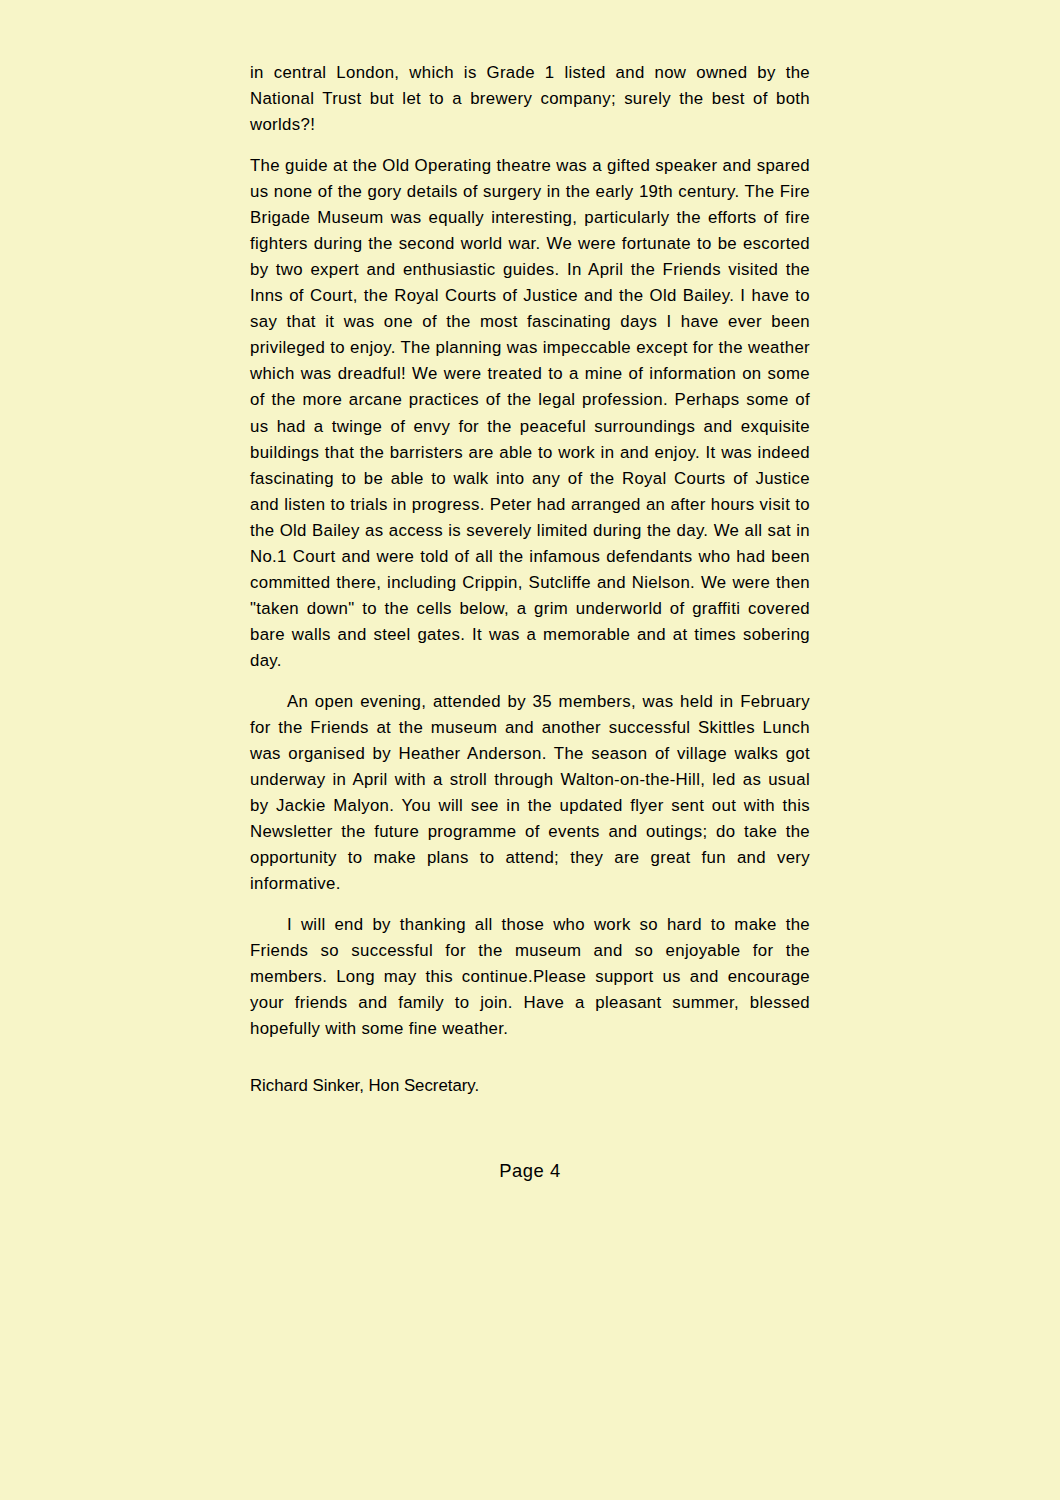in central London, which is Grade 1 listed and now owned by the National Trust but let to a brewery company; surely the best of both worlds?!
The guide at the Old Operating theatre was a gifted speaker and spared us none of the gory details of surgery in the early 19th century. The Fire Brigade Museum was equally interesting, particularly the efforts of fire fighters during the second world war. We were fortunate to be escorted by two expert and enthusiastic guides. In April the Friends visited the Inns of Court, the Royal Courts of Justice and the Old Bailey. I have to say that it was one of the most fascinating days I have ever been privileged to enjoy. The planning was impeccable except for the weather which was dreadful! We were treated to a mine of information on some of the more arcane practices of the legal profession. Perhaps some of us had a twinge of envy for the peaceful surroundings and exquisite buildings that the barristers are able to work in and enjoy. It was indeed fascinating to be able to walk into any of the Royal Courts of Justice and listen to trials in progress. Peter had arranged an after hours visit to the Old Bailey as access is severely limited during the day. We all sat in No.1 Court and were told of all the infamous defendants who had been committed there, including Crippin, Sutcliffe and Nielson. We were then "taken down" to the cells below, a grim underworld of graffiti covered bare walls and steel gates. It was a memorable and at times sobering day.
An open evening, attended by 35 members, was held in February for the Friends at the museum and another successful Skittles Lunch was organised by Heather Anderson. The season of village walks got underway in April with a stroll through Walton-on-the-Hill, led as usual by Jackie Malyon. You will see in the updated flyer sent out with this Newsletter the future programme of events and outings; do take the opportunity to make plans to attend; they are great fun and very informative.
I will end by thanking all those who work so hard to make the Friends so successful for the museum and so enjoyable for the members. Long may this continue.Please support us and encourage your friends and family to join. Have a pleasant summer, blessed hopefully with some fine weather.
Richard Sinker, Hon Secretary.
Page 4